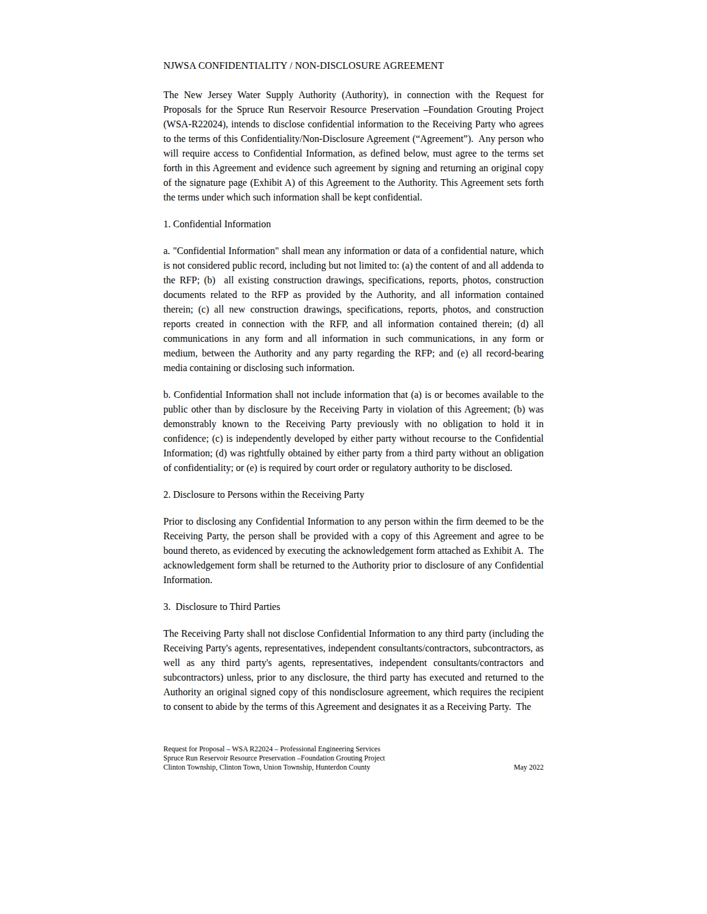NJWSA CONFIDENTIALITY / NON-DISCLOSURE AGREEMENT
The New Jersey Water Supply Authority (Authority), in connection with the Request for Proposals for the Spruce Run Reservoir Resource Preservation –Foundation Grouting Project (WSA-R22024), intends to disclose confidential information to the Receiving Party who agrees to the terms of this Confidentiality/Non-Disclosure Agreement (“Agreement”). Any person who will require access to Confidential Information, as defined below, must agree to the terms set forth in this Agreement and evidence such agreement by signing and returning an original copy of the signature page (Exhibit A) of this Agreement to the Authority. This Agreement sets forth the terms under which such information shall be kept confidential.
1. Confidential Information
a. "Confidential Information" shall mean any information or data of a confidential nature, which is not considered public record, including but not limited to: (a) the content of and all addenda to the RFP; (b) all existing construction drawings, specifications, reports, photos, construction documents related to the RFP as provided by the Authority, and all information contained therein; (c) all new construction drawings, specifications, reports, photos, and construction reports created in connection with the RFP, and all information contained therein; (d) all communications in any form and all information in such communications, in any form or medium, between the Authority and any party regarding the RFP; and (e) all record-bearing media containing or disclosing such information.
b. Confidential Information shall not include information that (a) is or becomes available to the public other than by disclosure by the Receiving Party in violation of this Agreement; (b) was demonstrably known to the Receiving Party previously with no obligation to hold it in confidence; (c) is independently developed by either party without recourse to the Confidential Information; (d) was rightfully obtained by either party from a third party without an obligation of confidentiality; or (e) is required by court order or regulatory authority to be disclosed.
2. Disclosure to Persons within the Receiving Party
Prior to disclosing any Confidential Information to any person within the firm deemed to be the Receiving Party, the person shall be provided with a copy of this Agreement and agree to be bound thereto, as evidenced by executing the acknowledgement form attached as Exhibit A. The acknowledgement form shall be returned to the Authority prior to disclosure of any Confidential Information.
3. Disclosure to Third Parties
The Receiving Party shall not disclose Confidential Information to any third party (including the Receiving Party's agents, representatives, independent consultants/contractors, subcontractors, as well as any third party's agents, representatives, independent consultants/contractors and subcontractors) unless, prior to any disclosure, the third party has executed and returned to the Authority an original signed copy of this nondisclosure agreement, which requires the recipient to consent to abide by the terms of this Agreement and designates it as a Receiving Party. The
Request for Proposal – WSA R22024 – Professional Engineering Services Spruce Run Reservoir Resource Preservation –Foundation Grouting Project Clinton Township, Clinton Town, Union Township, Hunterdon County May 2022